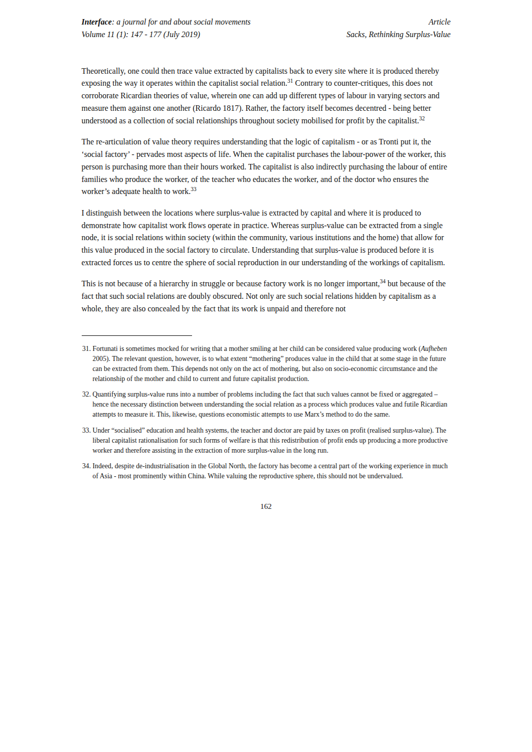Interface: a journal for and about social movements
Volume 11 (1): 147 - 177 (July 2019)
Article
Sacks, Rethinking Surplus-Value
Theoretically, one could then trace value extracted by capitalists back to every site where it is produced thereby exposing the way it operates within the capitalist social relation.31 Contrary to counter-critiques, this does not corroborate Ricardian theories of value, wherein one can add up different types of labour in varying sectors and measure them against one another (Ricardo 1817). Rather, the factory itself becomes decentred - being better understood as a collection of social relationships throughout society mobilised for profit by the capitalist.32
The re-articulation of value theory requires understanding that the logic of capitalism - or as Tronti put it, the ‘social factory’ - pervades most aspects of life. When the capitalist purchases the labour-power of the worker, this person is purchasing more than their hours worked. The capitalist is also indirectly purchasing the labour of entire families who produce the worker, of the teacher who educates the worker, and of the doctor who ensures the worker’s adequate health to work.33
I distinguish between the locations where surplus-value is extracted by capital and where it is produced to demonstrate how capitalist work flows operate in practice. Whereas surplus-value can be extracted from a single node, it is social relations within society (within the community, various institutions and the home) that allow for this value produced in the social factory to circulate. Understanding that surplus-value is produced before it is extracted forces us to centre the sphere of social reproduction in our understanding of the workings of capitalism.
This is not because of a hierarchy in struggle or because factory work is no longer important,34 but because of the fact that such social relations are doubly obscured. Not only are such social relations hidden by capitalism as a whole, they are also concealed by the fact that its work is unpaid and therefore not
Fortunati is sometimes mocked for writing that a mother smiling at her child can be considered value producing work (Aufheben 2005). The relevant question, however, is to what extent “mothering” produces value in the child that at some stage in the future can be extracted from them. This depends not only on the act of mothering, but also on socio-economic circumstance and the relationship of the mother and child to current and future capitalist production.
Quantifying surplus-value runs into a number of problems including the fact that such values cannot be fixed or aggregated – hence the necessary distinction between understanding the social relation as a process which produces value and futile Ricardian attempts to measure it. This, likewise, questions economistic attempts to use Marx’s method to do the same.
Under “socialised” education and health systems, the teacher and doctor are paid by taxes on profit (realised surplus-value). The liberal capitalist rationalisation for such forms of welfare is that this redistribution of profit ends up producing a more productive worker and therefore assisting in the extraction of more surplus-value in the long run.
Indeed, despite de-industrialisation in the Global North, the factory has become a central part of the working experience in much of Asia - most prominently within China. While valuing the reproductive sphere, this should not be undervalued.
162